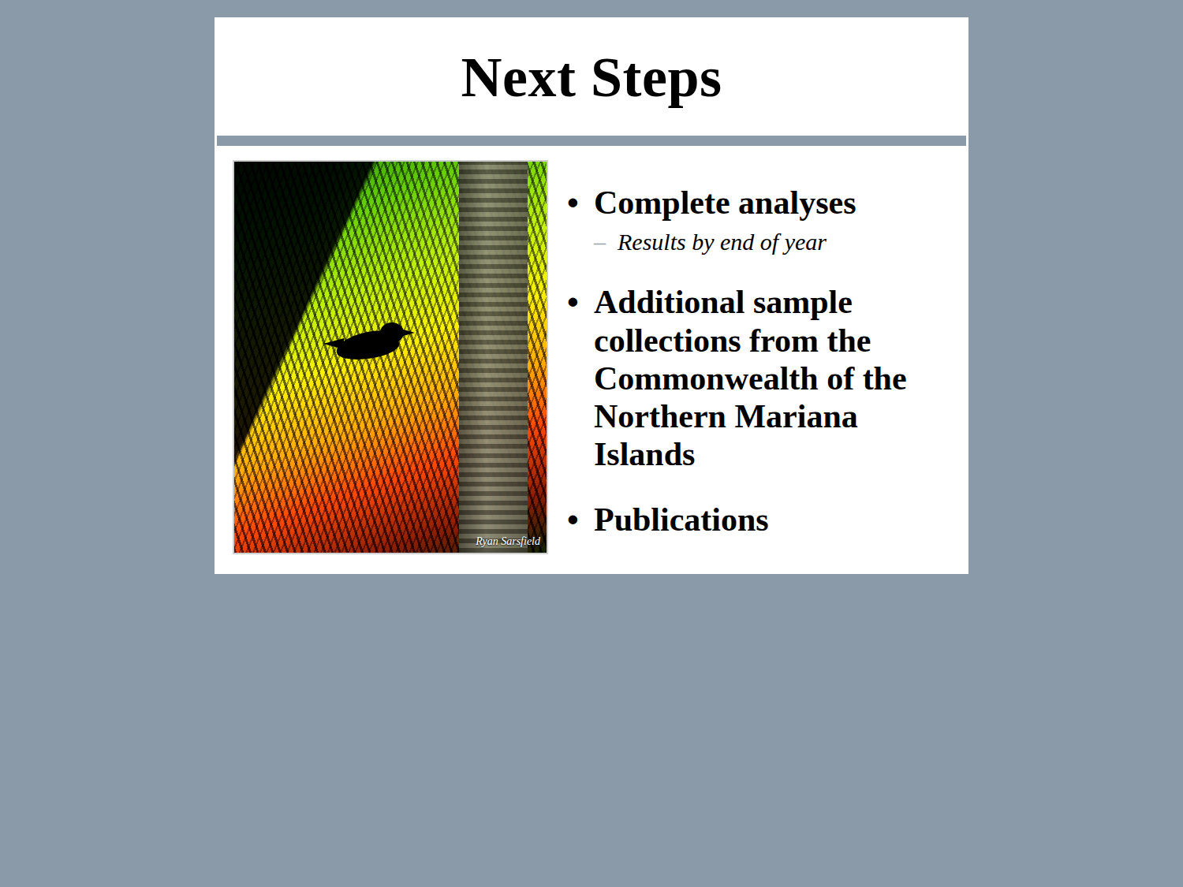Next Steps
Ryan Sarsfield
Complete analyses
Results by end of year
Additional sample collections from the Commonwealth of the Northern Mariana Islands
Publications